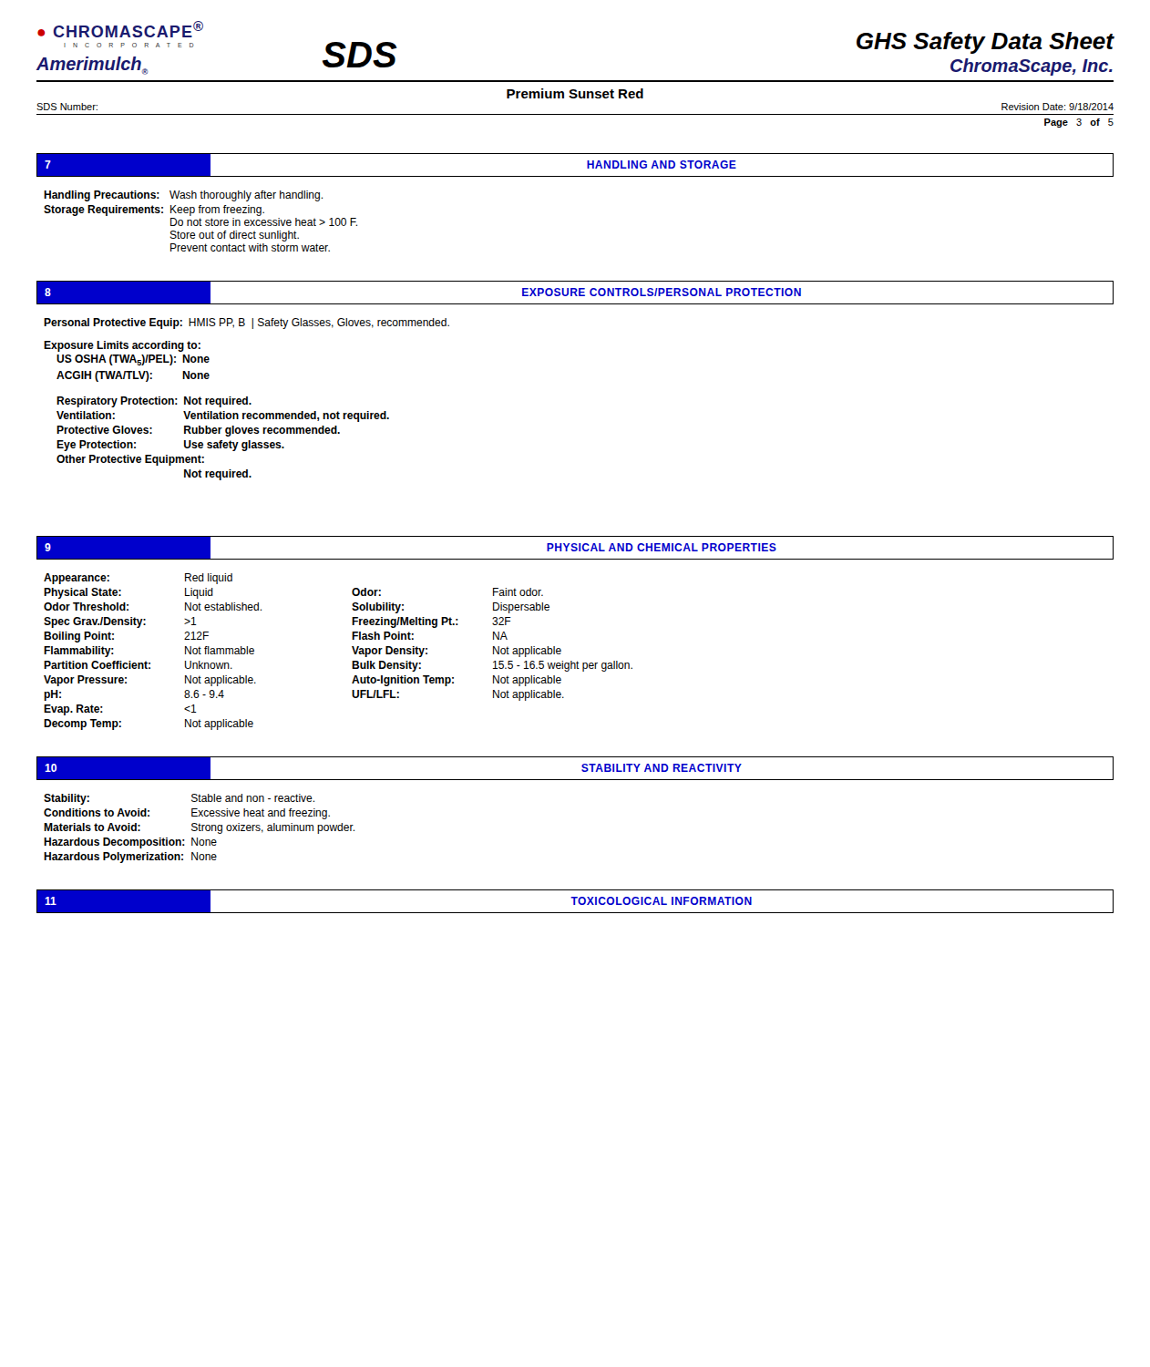GHS Safety Data Sheet
ChromaScape, Inc.
● CHROMASCAPE®
I N C O R P O R A T E D
Amerimulch®
SDS
Premium Sunset Red
SDS Number:
Revision Date: 9/18/2014
Page 3 of 5
7
HANDLING AND STORAGE
| Handling Precautions: | Wash thoroughly after handling. |
| Storage Requirements: | Keep from freezing. Do not store in excessive heat > 100 F. Store out of direct sunlight. Prevent contact with storm water. |
8
EXPOSURE CONTROLS/PERSONAL PROTECTION
| Personal Protective Equip: | HMIS PP, B / Safety Glasses, Gloves, recommended. |
Exposure Limits according to:
| US OSHA (TWA 5 )/PEL): | None |
| ACGIH (TWA/TLV): | None |
| Respiratory Protection: | Not required. |
| Ventilation: | Ventilation recommended, not required. |
| Protective Gloves: | Rubber gloves recommended. |
| Eye Protection: | Use safety glasses. |
| Other Protective Equipment: |
| | Not required. |
9
PHYSICAL AND CHEMICAL PROPERTIES
| Appearance: | Red liquid | | |
| Physical State: | Liquid | Odor: | Faint odor. |
| Odor Threshold: | Not established. | Solubility: | Dispersable |
| Spec Grav./Density: | >1 | Freezing/Melting Pt.: | 32F |
| Boiling Point: | 212F | Flash Point: | NA |
| Flammability: | Not flammable | Vapor Density: | Not applicable |
| Partition Coefficient: | Unknown. | Bulk Density: | 15.5 - 16.5 weight per gallon. |
| Vapor Pressure: | Not applicable. | Auto-Ignition Temp: | Not applicable |
| pH: | 8.6 - 9.4 | UFL/LFL: | Not applicable. |
| Evap. Rate: | <1 | | |
| Decomp Temp: | Not applicable | | |
10
STABILITY AND REACTIVITY
| Stability: | Stable and non - reactive. |
| Conditions to Avoid: | Excessive heat and freezing. |
| Materials to Avoid: | Strong oxizers, aluminum powder. |
| Hazardous Decomposition: | None |
| Hazardous Polymerization: | None |
11
TOXICOLOGICAL INFORMATION